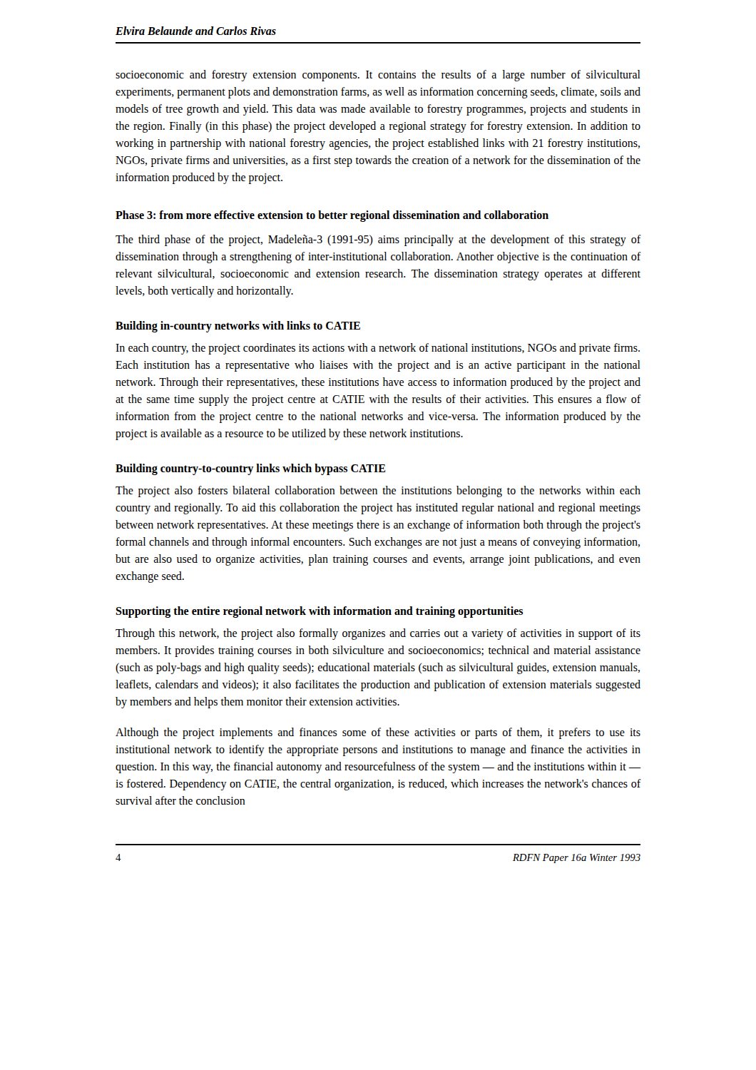Elvira Belaunde and Carlos Rivas
socioeconomic and forestry extension components. It contains the results of a large number of silvicultural experiments, permanent plots and demonstration farms, as well as information concerning seeds, climate, soils and models of tree growth and yield. This data was made available to forestry programmes, projects and students in the region. Finally (in this phase) the project developed a regional strategy for forestry extension. In addition to working in partnership with national forestry agencies, the project established links with 21 forestry institutions, NGOs, private firms and universities, as a first step towards the creation of a network for the dissemination of the information produced by the project.
Phase 3: from more effective extension to better regional dissemination and collaboration
The third phase of the project, Madeleña-3 (1991-95) aims principally at the development of this strategy of dissemination through a strengthening of inter-institutional collaboration. Another objective is the continuation of relevant silvicultural, socioeconomic and extension research. The dissemination strategy operates at different levels, both vertically and horizontally.
Building in-country networks with links to CATIE
In each country, the project coordinates its actions with a network of national institutions, NGOs and private firms. Each institution has a representative who liaises with the project and is an active participant in the national network. Through their representatives, these institutions have access to information produced by the project and at the same time supply the project centre at CATIE with the results of their activities. This ensures a flow of information from the project centre to the national networks and vice-versa. The information produced by the project is available as a resource to be utilized by these network institutions.
Building country-to-country links which bypass CATIE
The project also fosters bilateral collaboration between the institutions belonging to the networks within each country and regionally. To aid this collaboration the project has instituted regular national and regional meetings between network representatives. At these meetings there is an exchange of information both through the project's formal channels and through informal encounters. Such exchanges are not just a means of conveying information, but are also used to organize activities, plan training courses and events, arrange joint publications, and even exchange seed.
Supporting the entire regional network with information and training opportunities
Through this network, the project also formally organizes and carries out a variety of activities in support of its members. It provides training courses in both silviculture and socioeconomics; technical and material assistance (such as poly-bags and high quality seeds); educational materials (such as silvicultural guides, extension manuals, leaflets, calendars and videos); it also facilitates the production and publication of extension materials suggested by members and helps them monitor their extension activities.
Although the project implements and finances some of these activities or parts of them, it prefers to use its institutional network to identify the appropriate persons and institutions to manage and finance the activities in question. In this way, the financial autonomy and resourcefulness of the system — and the institutions within it — is fostered. Dependency on CATIE, the central organization, is reduced, which increases the network's chances of survival after the conclusion
4 RDFN Paper 16a Winter 1993